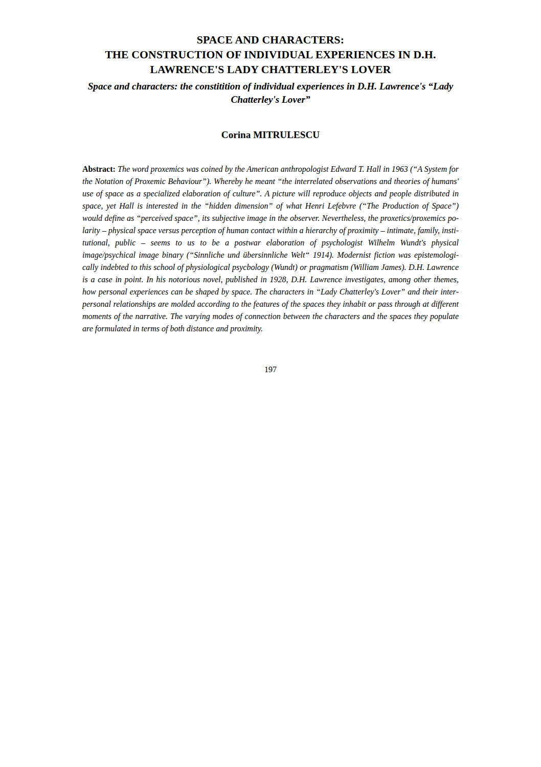Space and Characters:
The Construction of Individual Experiences in D.H. Lawrence's Lady Chatterley's Lover
Space and characters: the constitition of individual experiences in D.H. Lawrence's “Lady Chatterley's Lover”
Corina MITRULESCU
Abstract: The word proxemics was coined by the American anthropologist Edward T. Hall in 1963 (“A System for the Notation of Proxemic Behaviour”). Whereby he meant “the interrelated observations and theories of humans' use of space as a specialized elaboration of culture”. A picture will reproduce objects and people distributed in space, yet Hall is interested in the “hidden dimension” of what Henri Lefebvre (“The Production of Space”) would define as “perceived space”, its subjective image in the observer. Nevertheless, the proxetics/proxemics polarity – physical space versus perception of human contact within a hierarchy of proximity – intimate, family, institutional, public – seems to us to be a postwar elaboration of psychologist Wilhelm Wundt's physical image/psychical image binary (“Sinnliche und übersinnliche Welt“ 1914). Modernist fiction was epistemologically indebted to this school of physiological psycbology (Wundt) or pragmatism (William James). D.H. Lawrence is a case in point. In his notorious novel, published in 1928, D.H. Lawrence investigates, among other themes, how personal experiences can be shaped by space. The characters in “Lady Chatterley's Lover” and their interpersonal relationships are molded according to the features of the spaces they inhabit or pass through at different moments of the narrative. The varying modes of connection between the characters and the spaces they populate are formulated in terms of both distance and proximity.
197